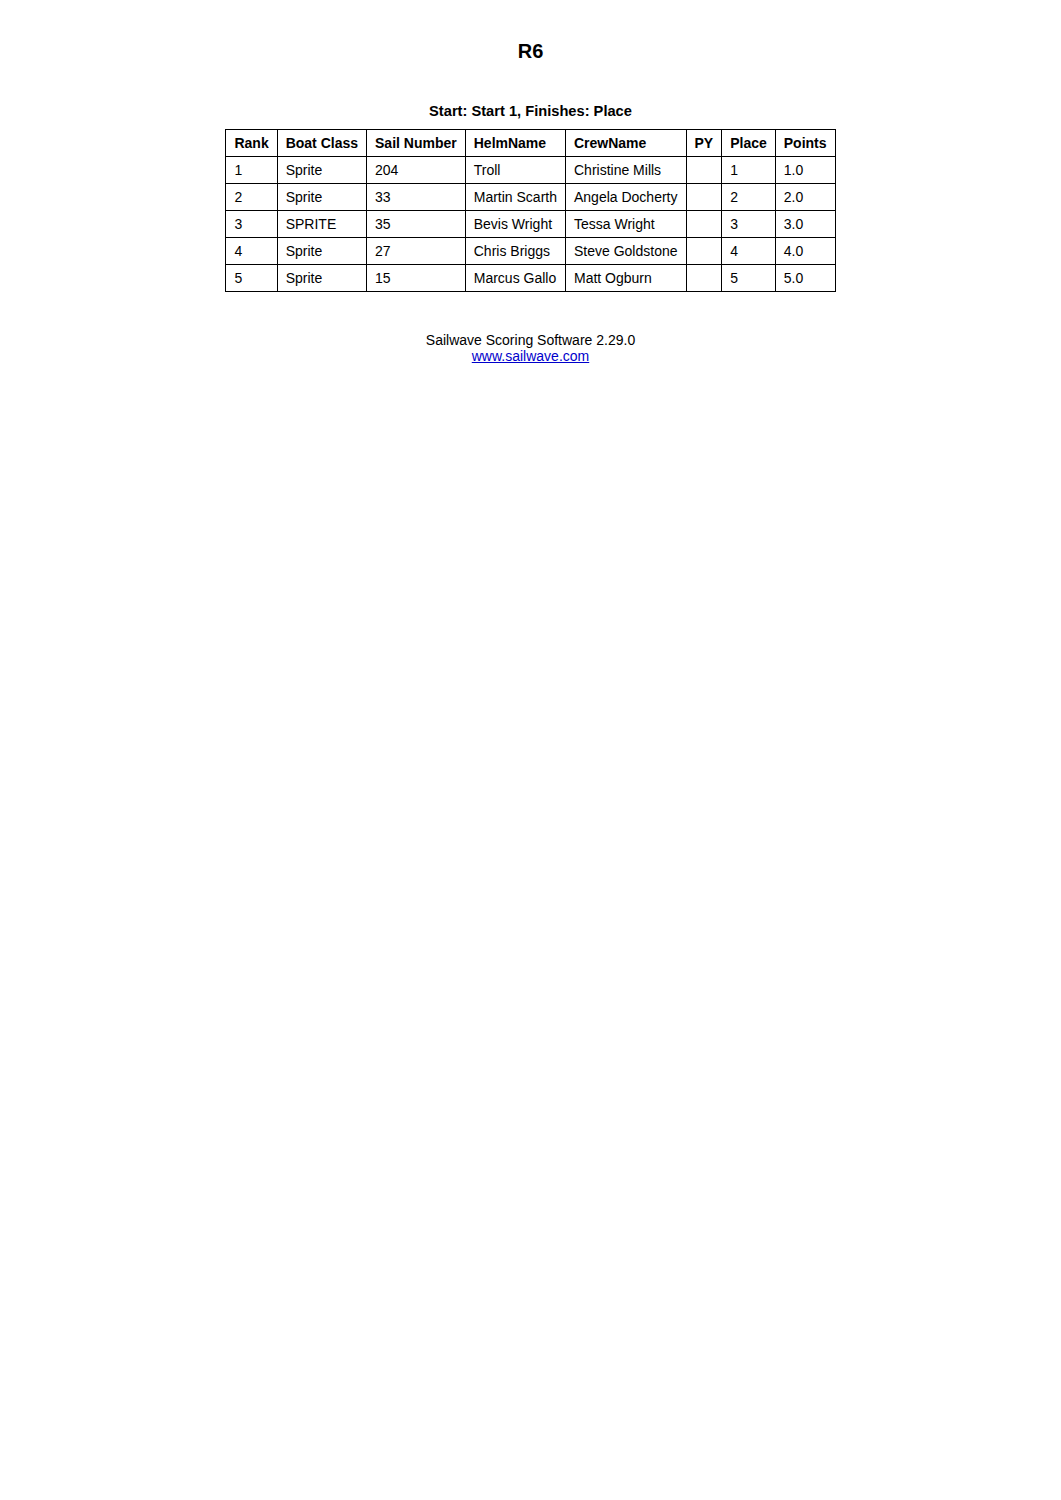R6
Start: Start 1, Finishes: Place
| Rank | Boat Class | Sail Number | HelmName | CrewName | PY | Place | Points |
| --- | --- | --- | --- | --- | --- | --- | --- |
| 1 | Sprite | 204 | Troll | Christine Mills | | 1 | 1.0 |
| 2 | Sprite | 33 | Martin Scarth | Angela Docherty | | 2 | 2.0 |
| 3 | SPRITE | 35 | Bevis Wright | Tessa Wright | | 3 | 3.0 |
| 4 | Sprite | 27 | Chris Briggs | Steve Goldstone | | 4 | 4.0 |
| 5 | Sprite | 15 | Marcus Gallo | Matt Ogburn | | 5 | 5.0 |
Sailwave Scoring Software 2.29.0
www.sailwave.com